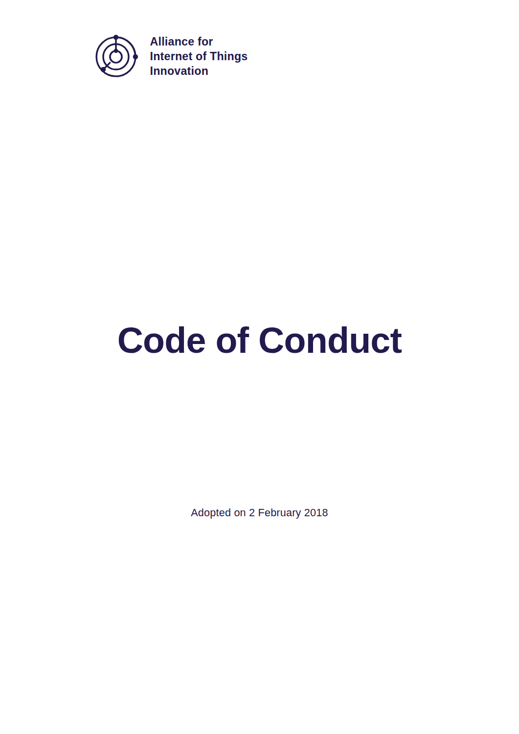AIOTI emblem
Alliance for Internet of Things Innovation
Code of Conduct
Adopted on 2 February 2018